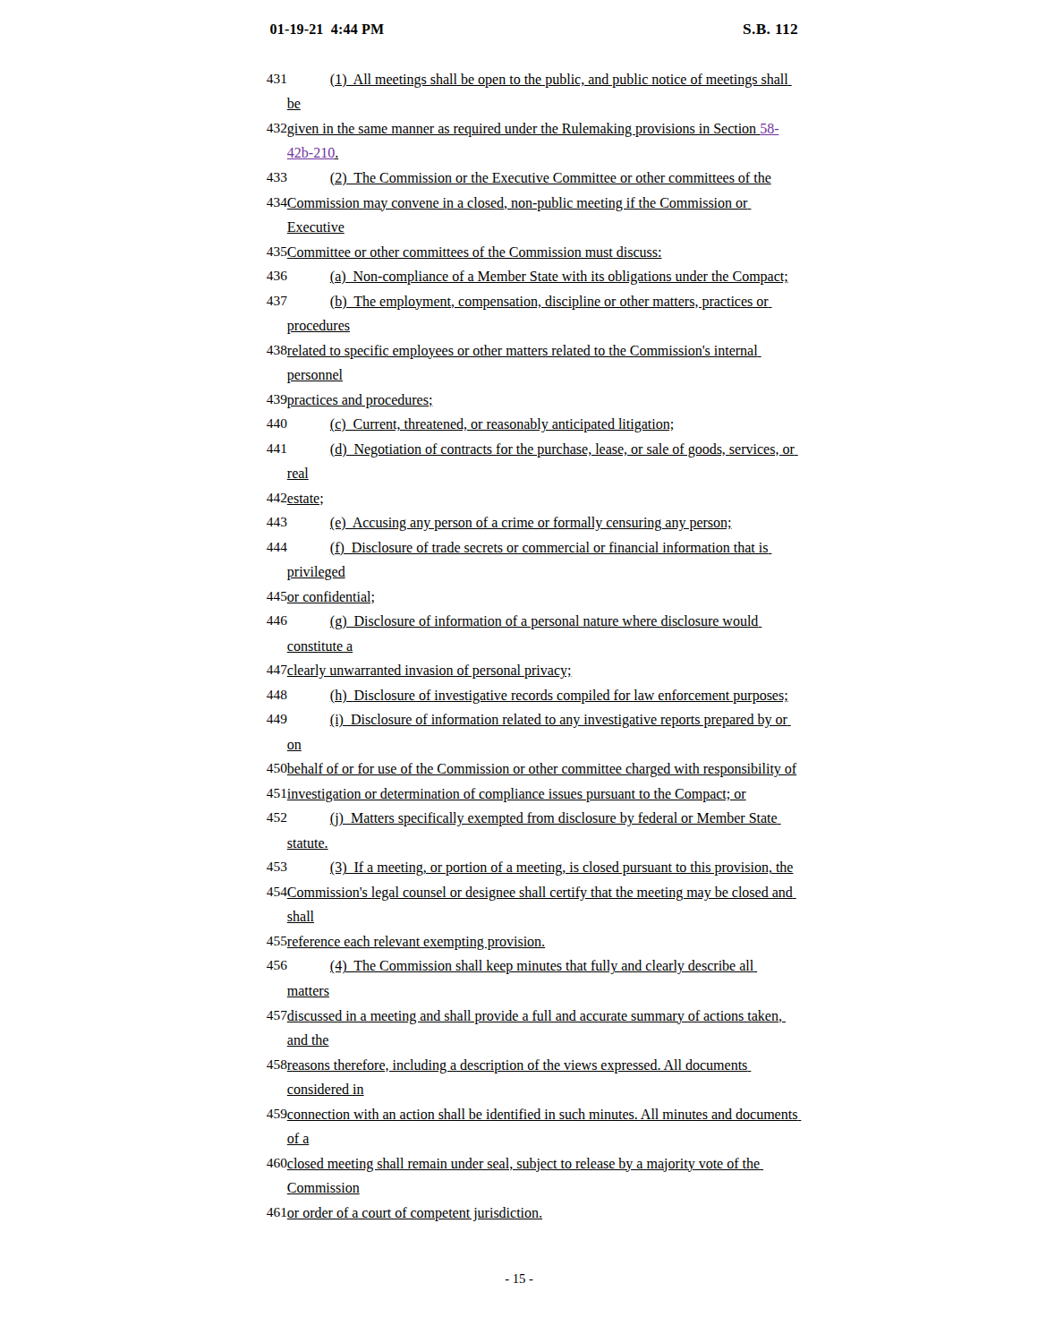01-19-21 4:44 PM
S.B. 112
| 431 | (1) All meetings shall be open to the public, and public notice of meetings shall be |
| 432 | given in the same manner as required under the Rulemaking provisions in Section 58-42b-210 . |
| 433 | (2) The Commission or the Executive Committee or other committees of the |
| 434 | Commission may convene in a closed, non-public meeting if the Commission or Executive |
| 435 | Committee or other committees of the Commission must discuss: |
| 436 | (a) Non-compliance of a Member State with its obligations under the Compact; |
| 437 | (b) The employment, compensation, discipline or other matters, practices or procedures |
| 438 | related to specific employees or other matters related to the Commission's internal personnel |
| 439 | practices and procedures; |
| 440 | (c) Current, threatened, or reasonably anticipated litigation; |
| 441 | (d) Negotiation of contracts for the purchase, lease, or sale of goods, services, or real |
| 442 | estate; |
| 443 | (e) Accusing any person of a crime or formally censuring any person; |
| 444 | (f) Disclosure of trade secrets or commercial or financial information that is privileged |
| 445 | or confidential; |
| 446 | (g) Disclosure of information of a personal nature where disclosure would constitute a |
| 447 | clearly unwarranted invasion of personal privacy; |
| 448 | (h) Disclosure of investigative records compiled for law enforcement purposes; |
| 449 | (i) Disclosure of information related to any investigative reports prepared by or on |
| 450 | behalf of or for use of the Commission or other committee charged with responsibility of |
| 451 | investigation or determination of compliance issues pursuant to the Compact; or |
| 452 | (j) Matters specifically exempted from disclosure by federal or Member State statute. |
| 453 | (3) If a meeting, or portion of a meeting, is closed pursuant to this provision, the |
| 454 | Commission's legal counsel or designee shall certify that the meeting may be closed and shall |
| 455 | reference each relevant exempting provision. |
| 456 | (4) The Commission shall keep minutes that fully and clearly describe all matters |
| 457 | discussed in a meeting and shall provide a full and accurate summary of actions taken, and the |
| 458 | reasons therefore, including a description of the views expressed. All documents considered in |
| 459 | connection with an action shall be identified in such minutes. All minutes and documents of a |
| 460 | closed meeting shall remain under seal, subject to release by a majority vote of the Commission |
| 461 | or order of a court of competent jurisdiction. |
- 15 -